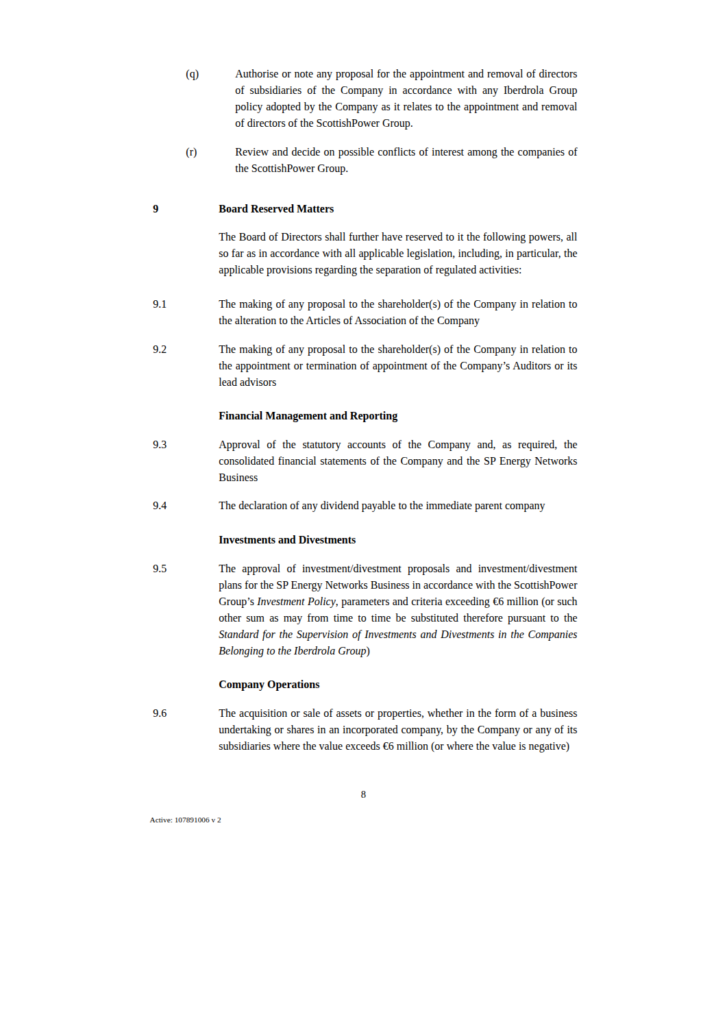(q)
Authorise or note any proposal for the appointment and removal of directors of subsidiaries of the Company in accordance with any Iberdrola Group policy adopted by the Company as it relates to the appointment and removal of directors of the ScottishPower Group.
(r)
Review and decide on possible conflicts of interest among the companies of the ScottishPower Group.
9
Board Reserved Matters
The Board of Directors shall further have reserved to it the following powers, all so far as in accordance with all applicable legislation, including, in particular, the applicable provisions regarding the separation of regulated activities:
9.1
The making of any proposal to the shareholder(s) of the Company in relation to the alteration to the Articles of Association of the Company
9.2
The making of any proposal to the shareholder(s) of the Company in relation to the appointment or termination of appointment of the Company’s Auditors or its lead advisors
Financial Management and Reporting
9.3
Approval of the statutory accounts of the Company and, as required, the consolidated financial statements of the Company and the SP Energy Networks Business
9.4
The declaration of any dividend payable to the immediate parent company
Investments and Divestments
9.5
The approval of investment/divestment proposals and investment/divestment plans for the SP Energy Networks Business in accordance with the ScottishPower Group’s Investment Policy, parameters and criteria exceeding €6 million (or such other sum as may from time to time be substituted therefore pursuant to the Standard for the Supervision of Investments and Divestments in the Companies Belonging to the Iberdrola Group)
Company Operations
9.6
The acquisition or sale of assets or properties, whether in the form of a business undertaking or shares in an incorporated company, by the Company or any of its subsidiaries where the value exceeds €6 million (or where the value is negative)
8
Active: 107891006 v 2